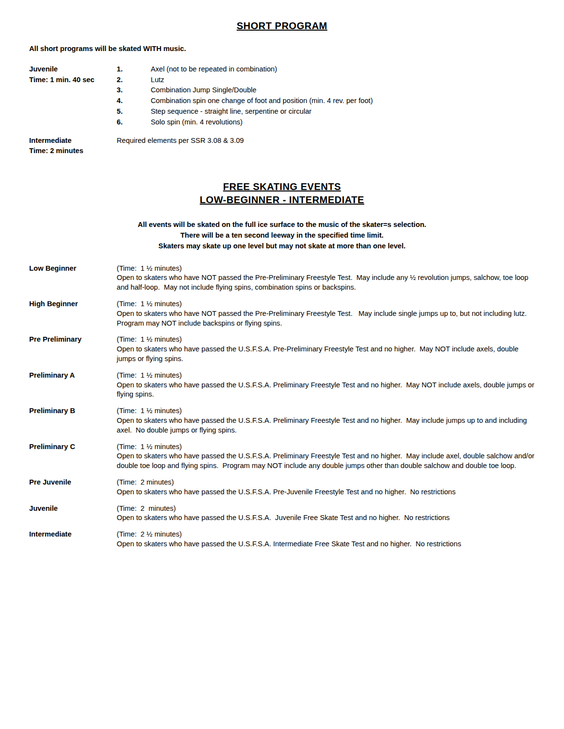SHORT PROGRAM
All short programs will be skated WITH music.
| Juvenile | 1. | Axel (not to be repeated in combination) |
| Time: 1 min. 40 sec | 2. | Lutz |
| | 3. | Combination Jump Single/Double |
| | 4. | Combination spin one change of foot and position (min. 4 rev. per foot) |
| | 5. | Step sequence - straight line, serpentine or circular |
| | 6. | Solo spin (min. 4 revolutions) |
| Intermediate | Required elements per SSR 3.08 & 3.09 |
| Time: 2 minutes | |
FREE SKATING EVENTS
LOW-BEGINNER - INTERMEDIATE
All events will be skated on the full ice surface to the music of the skater=s selection.
There will be a ten second leeway in the specified time limit.
Skaters may skate up one level but may not skate at more than one level.
| Low Beginner | (Time: 1 ½ minutes) Open to skaters who have NOT passed the Pre-Preliminary Freestyle Test. May include any ½ revolution jumps, salchow, toe loop and half-loop. May not include flying spins, combination spins or backspins. |
| High Beginner | (Time: 1 ½ minutes) Open to skaters who have NOT passed the Pre-Preliminary Freestyle Test. May include single jumps up to, but not including lutz. Program may NOT include backspins or flying spins. |
| Pre Preliminary | (Time: 1 ½ minutes) Open to skaters who have passed the U.S.F.S.A. Pre-Preliminary Freestyle Test and no higher. May NOT include axels, double jumps or flying spins. |
| Preliminary A | (Time: 1 ½ minutes) Open to skaters who have passed the U.S.F.S.A. Preliminary Freestyle Test and no higher. May NOT include axels, double jumps or flying spins. |
| Preliminary B | (Time: 1 ½ minutes) Open to skaters who have passed the U.S.F.S.A. Preliminary Freestyle Test and no higher. May include jumps up to and including axel. No double jumps or flying spins. |
| Preliminary C | (Time: 1 ½ minutes) Open to skaters who have passed the U.S.F.S.A. Preliminary Freestyle Test and no higher. May include axel, double salchow and/or double toe loop and flying spins. Program may NOT include any double jumps other than double salchow and double toe loop. |
| Pre Juvenile | (Time: 2 minutes) Open to skaters who have passed the U.S.F.S.A. Pre-Juvenile Freestyle Test and no higher. No restrictions |
| Juvenile | (Time: 2 minutes) Open to skaters who have passed the U.S.F.S.A. Juvenile Free Skate Test and no higher. No restrictions |
| Intermediate | (Time: 2 ½ minutes) Open to skaters who have passed the U.S.F.S.A. Intermediate Free Skate Test and no higher. No restrictions |